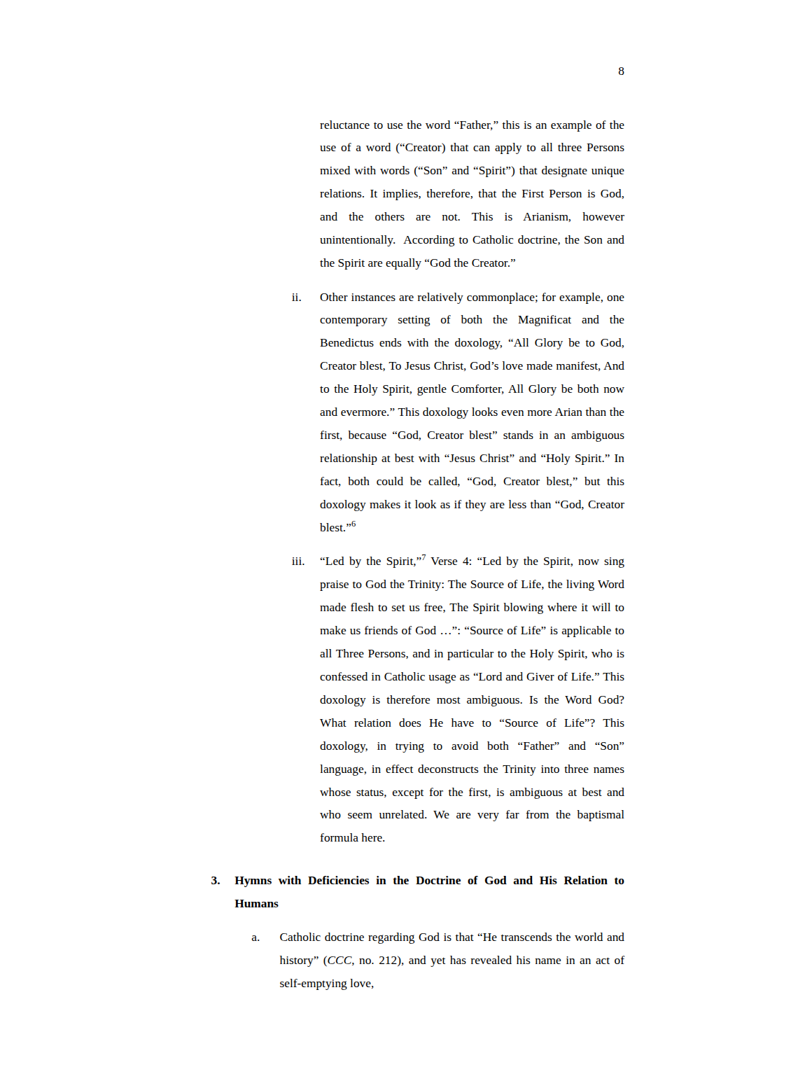8
reluctance to use the word “Father,” this is an example of the use of a word (“Creator) that can apply to all three Persons mixed with words (“Son” and “Spirit”) that designate unique relations. It implies, therefore, that the First Person is God, and the others are not. This is Arianism, however unintentionally. According to Catholic doctrine, the Son and the Spirit are equally “God the Creator.”
ii. Other instances are relatively commonplace; for example, one contemporary setting of both the Magnificat and the Benedictus ends with the doxology, “All Glory be to God, Creator blest, To Jesus Christ, God’s love made manifest, And to the Holy Spirit, gentle Comforter, All Glory be both now and evermore.” This doxology looks even more Arian than the first, because “God, Creator blest” stands in an ambiguous relationship at best with “Jesus Christ” and “Holy Spirit.” In fact, both could be called, “God, Creator blest,” but this doxology makes it look as if they are less than “God, Creator blest.”6
iii.“Led by the Spirit,”7 Verse 4: “Led by the Spirit, now sing praise to God the Trinity: The Source of Life, the living Word made flesh to set us free, The Spirit blowing where it will to make us friends of God …”: “Source of Life” is applicable to all Three Persons, and in particular to the Holy Spirit, who is confessed in Catholic usage as “Lord and Giver of Life.” This doxology is therefore most ambiguous. Is the Word God? What relation does He have to “Source of Life”? This doxology, in trying to avoid both “Father” and “Son” language, in effect deconstructs the Trinity into three names whose status, except for the first, is ambiguous at best and who seem unrelated. We are very far from the baptismal formula here.
3. Hymns with Deficiencies in the Doctrine of God and His Relation to Humans
a. Catholic doctrine regarding God is that “He transcends the world and history” (CCC, no. 212), and yet has revealed his name in an act of self-emptying love,